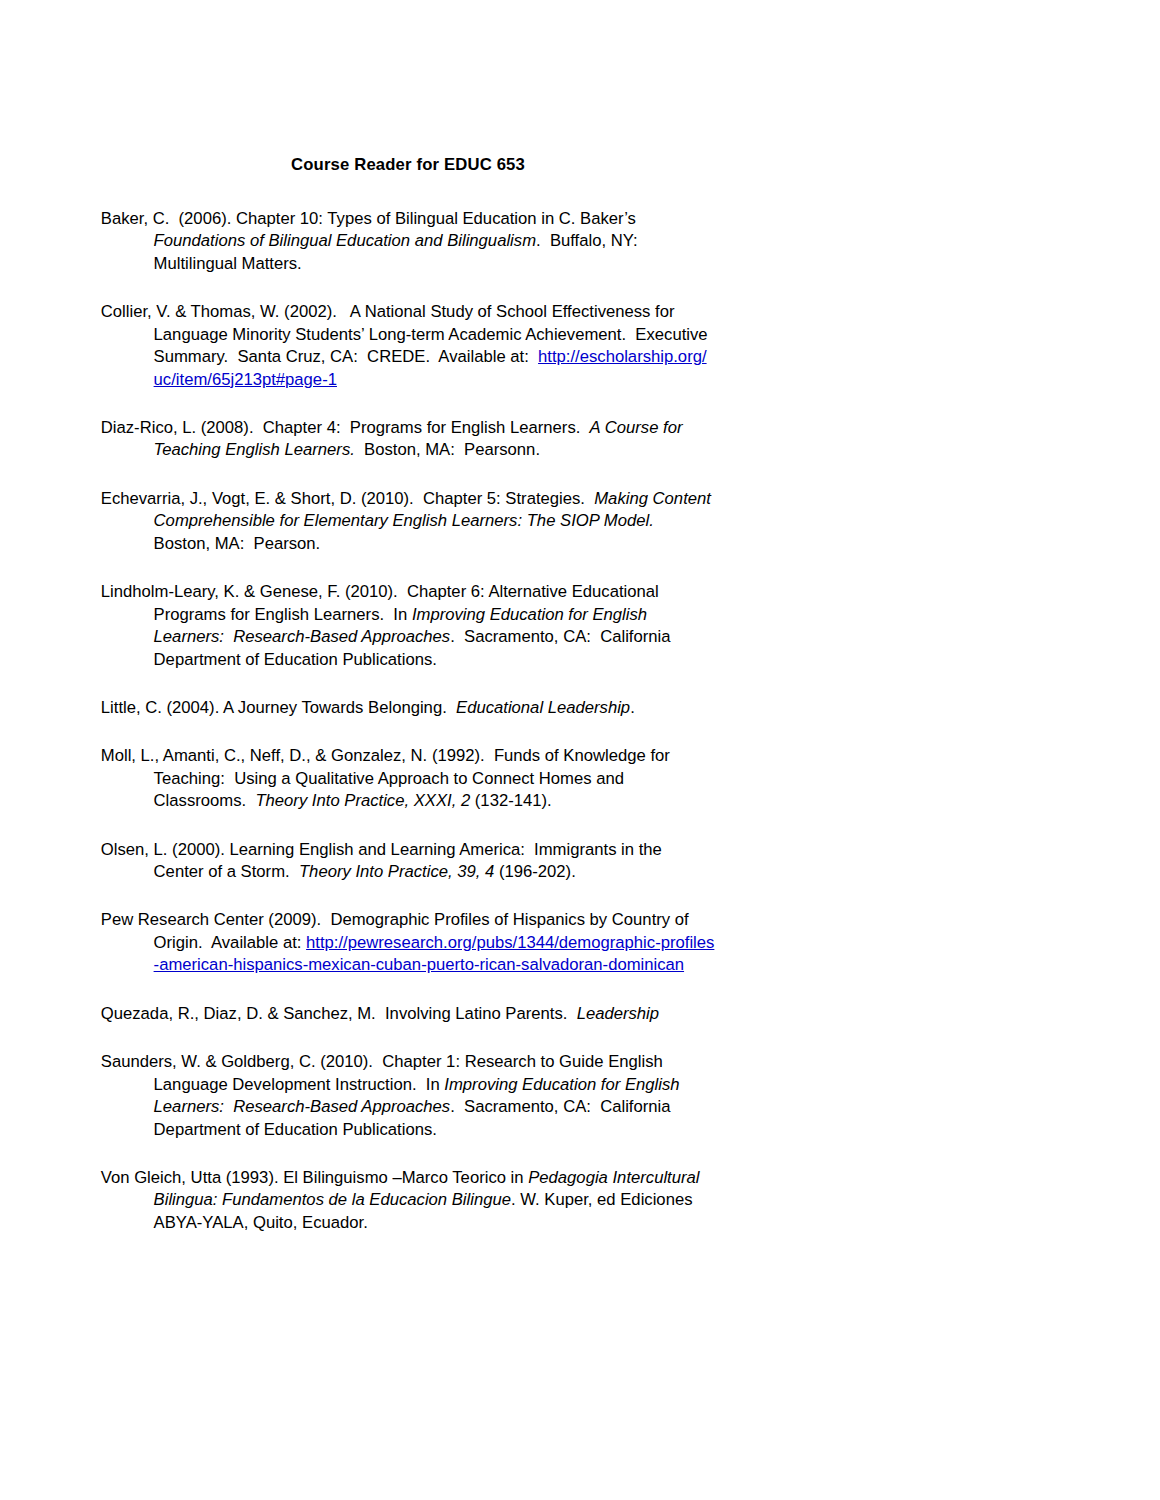Course Reader for EDUC 653
Baker, C. (2006). Chapter 10: Types of Bilingual Education in C. Baker’s Foundations of Bilingual Education and Bilingualism. Buffalo, NY: Multilingual Matters.
Collier, V. & Thomas, W. (2002). A National Study of School Effectiveness for Language Minority Students’ Long-term Academic Achievement. Executive Summary. Santa Cruz, CA: CREDE. Available at: http://escholarship.org/uc/item/65j213pt#page-1
Diaz-Rico, L. (2008). Chapter 4: Programs for English Learners. A Course for Teaching English Learners. Boston, MA: Pearsonn.
Echevarria, J., Vogt, E. & Short, D. (2010). Chapter 5: Strategies. Making Content Comprehensible for Elementary English Learners: The SIOP Model. Boston, MA: Pearson.
Lindholm-Leary, K. & Genese, F. (2010). Chapter 6: Alternative Educational Programs for English Learners. In Improving Education for English Learners: Research-Based Approaches. Sacramento, CA: California Department of Education Publications.
Little, C. (2004). A Journey Towards Belonging. Educational Leadership.
Moll, L., Amanti, C., Neff, D., & Gonzalez, N. (1992). Funds of Knowledge for Teaching: Using a Qualitative Approach to Connect Homes and Classrooms. Theory Into Practice, XXXI, 2 (132-141).
Olsen, L. (2000). Learning English and Learning America: Immigrants in the Center of a Storm. Theory Into Practice, 39, 4 (196-202).
Pew Research Center (2009). Demographic Profiles of Hispanics by Country of Origin. Available at: http://pewresearch.org/pubs/1344/demographic-profiles-american-hispanics-mexican-cuban-puerto-rican-salvadoran-dominican
Quezada, R., Diaz, D. & Sanchez, M. Involving Latino Parents. Leadership
Saunders, W. & Goldberg, C. (2010). Chapter 1: Research to Guide English Language Development Instruction. In Improving Education for English Learners: Research-Based Approaches. Sacramento, CA: California Department of Education Publications.
Von Gleich, Utta (1993). El Bilinguismo –Marco Teorico in Pedagogia Intercultural Bilingua: Fundamentos de la Educacion Bilingue. W. Kuper, ed Ediciones ABYA-YALA, Quito, Ecuador.